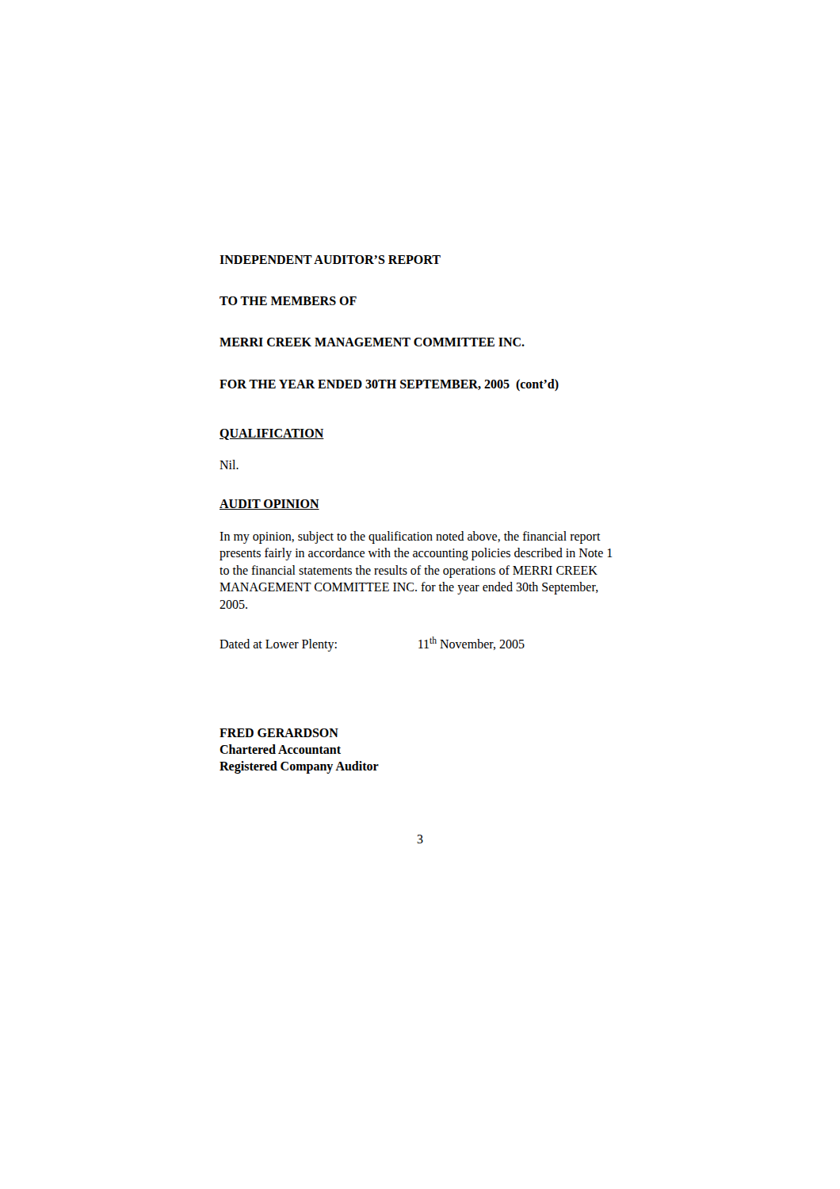INDEPENDENT AUDITOR’S REPORT
TO THE MEMBERS OF
MERRI CREEK MANAGEMENT COMMITTEE INC.
FOR THE YEAR ENDED 30TH SEPTEMBER, 2005 (cont’d)
QUALIFICATION
Nil.
AUDIT OPINION
In my opinion, subject to the qualification noted above, the financial report presents fairly in accordance with the accounting policies described in Note 1 to the financial statements the results of the operations of MERRI CREEK MANAGEMENT COMMITTEE INC. for the year ended 30th September, 2005.
Dated at Lower Plenty:11th November, 2005
FRED GERARDSON
Chartered Accountant
Registered Company Auditor
3